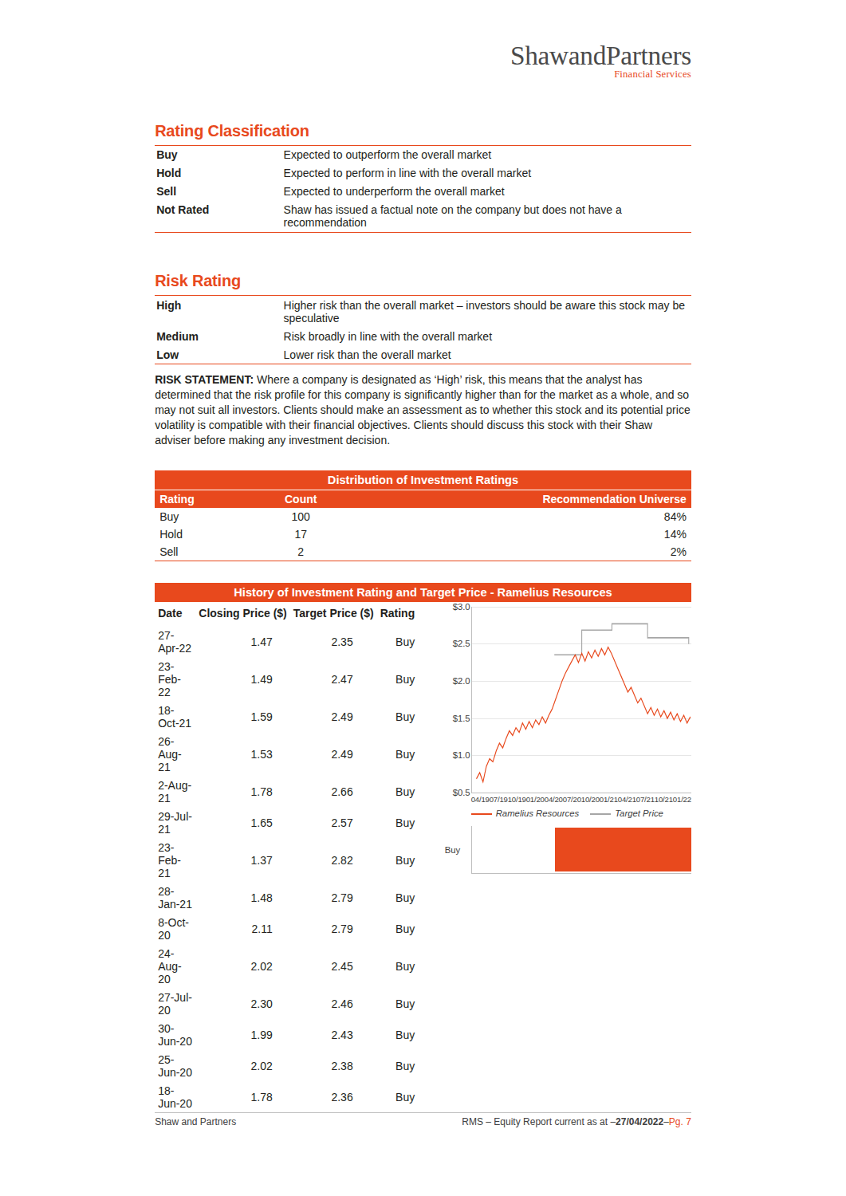Shaw and Partners
Financial Services
Rating Classification
| Buy | Expected to outperform the overall market |
| Hold | Expected to perform in line with the overall market |
| Sell | Expected to underperform the overall market |
| Not Rated | Shaw has issued a factual note on the company but does not have a recommendation |
Risk Rating
| High | Higher risk than the overall market – investors should be aware this stock may be speculative |
| Medium | Risk broadly in line with the overall market |
| Low | Lower risk than the overall market |
RISK STATEMENT: Where a company is designated as ‘High’ risk, this means that the analyst has determined that the risk profile for this company is significantly higher than for the market as a whole, and so may not suit all investors. Clients should make an assessment as to whether this stock and its potential price volatility is compatible with their financial objectives. Clients should discuss this stock with their Shaw adviser before making any investment decision.
Distribution of Investment Ratings
| Rating | Count | Recommendation Universe |
| --- | --- | --- |
| Buy | 100 | 84% |
| Hold | 17 | 14% |
| Sell | 2 | 2% |
History of Investment Rating and Target Price - Ramelius Resources
| Date | Closing Price ($) | Target Price ($) | Rating |
| --- | --- | --- | --- |
| 27-Apr-22 | 1.47 | 2.35 | Buy |
| 23-Feb-22 | 1.49 | 2.47 | Buy |
| 18-Oct-21 | 1.59 | 2.49 | Buy |
| 26-Aug-21 | 1.53 | 2.49 | Buy |
| 2-Aug-21 | 1.78 | 2.66 | Buy |
| 29-Jul-21 | 1.65 | 2.57 | Buy |
| 23-Feb-21 | 1.37 | 2.82 | Buy |
| 28-Jan-21 | 1.48 | 2.79 | Buy |
| 8-Oct-20 | 2.11 | 2.79 | Buy |
| 24-Aug-20 | 2.02 | 2.45 | Buy |
| 27-Jul-20 | 2.30 | 2.46 | Buy |
| 30-Jun-20 | 1.99 | 2.43 | Buy |
| 25-Jun-20 | 2.02 | 2.38 | Buy |
| 18-Jun-20 | 1.78 | 2.36 | Buy |
$3.0 $2.5 $2.0 $1.5 $1.0 $0.5
04/1907/1910/1901/2004/2007/2010/2001/2104/2107/2110/2101/22
Ramelius Resources Target Price
Buy
Shaw and Partners
RMS – Equity Report current as at –27/04/2022–Pg. 7